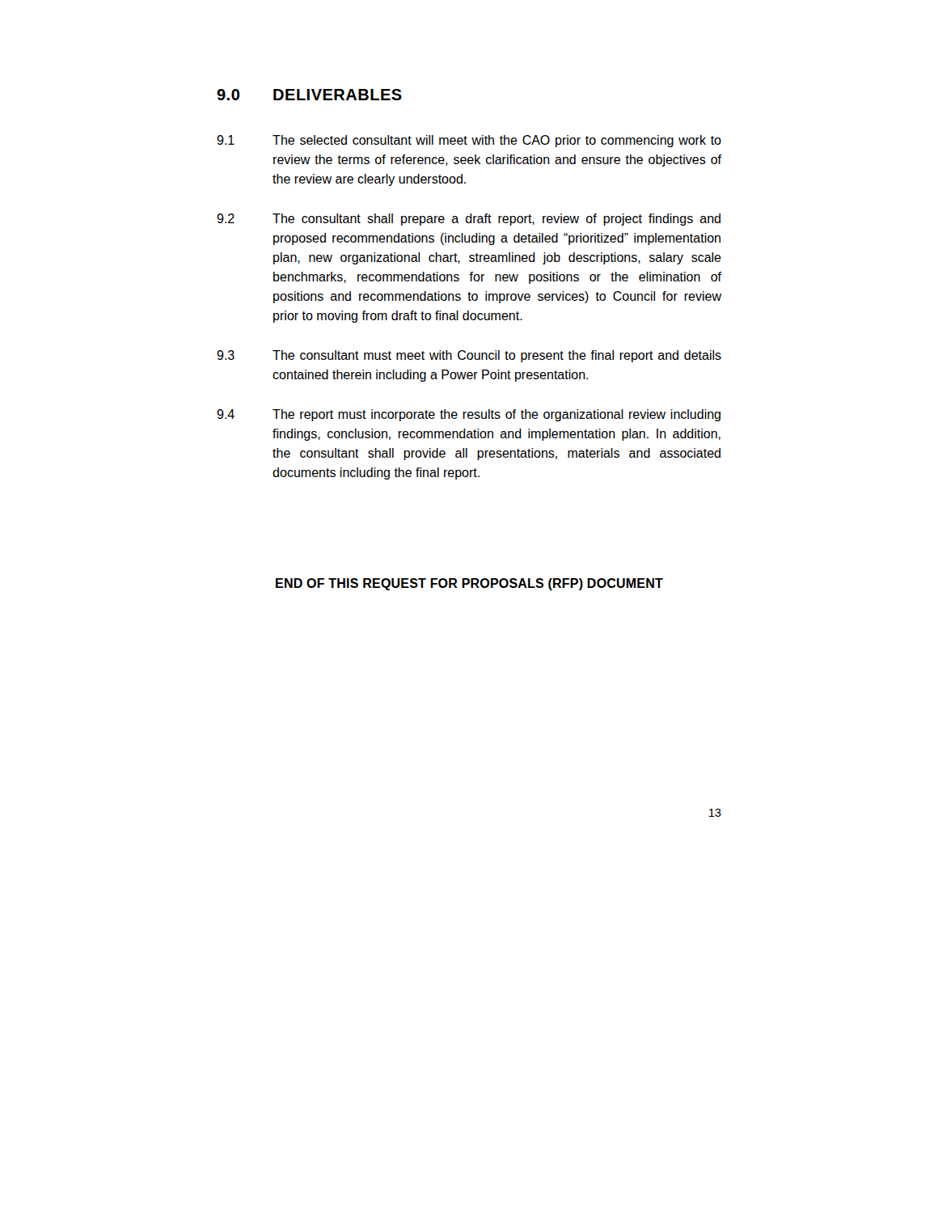9.0 DELIVERABLES
9.1
The selected consultant will meet with the CAO prior to commencing work to review the terms of reference, seek clarification and ensure the objectives of the review are clearly understood.
9.2
The consultant shall prepare a draft report, review of project findings and proposed recommendations (including a detailed “prioritized” implementation plan, new organizational chart, streamlined job descriptions, salary scale benchmarks, recommendations for new positions or the elimination of positions and recommendations to improve services) to Council for review prior to moving from draft to final document.
9.3
The consultant must meet with Council to present the final report and details contained therein including a Power Point presentation.
9.4
The report must incorporate the results of the organizational review including findings, conclusion, recommendation and implementation plan. In addition, the consultant shall provide all presentations, materials and associated documents including the final report.
END OF THIS REQUEST FOR PROPOSALS (RFP) DOCUMENT
13